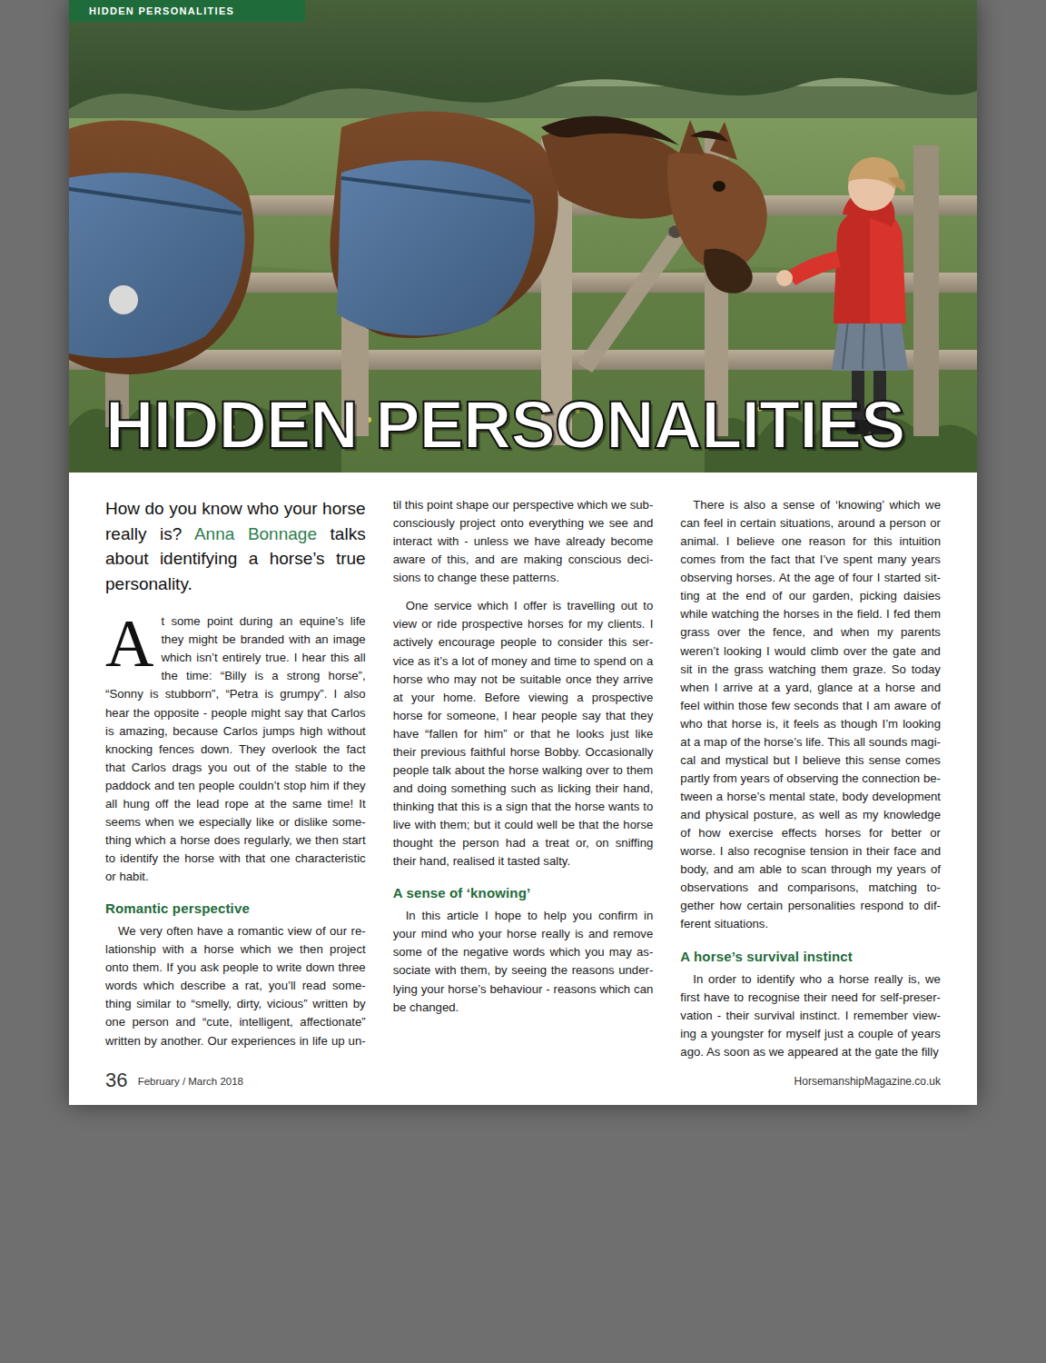Hidden Personalities
Hidden Personalities
How do you know who your horse really is? Anna Bonnage talks about identifying a horse’s true personality.
At some point during an equine’s life they might be branded with an image which isn’t entirely true. I hear this all the time: “Billy is a strong horse”, “Sonny is stubborn”, “Petra is grumpy”. I also hear the opposite - people might say that Carlos is amazing, because Carlos jumps high without knocking fences down. They overlook the fact that Carlos drags you out of the stable to the paddock and ten people couldn’t stop him if they all hung off the lead rope at the same time! It seems when we especially like or dislike something which a horse does regularly, we then start to identify the horse with that one characteristic or habit.
Romantic perspective
We very often have a romantic view of our relationship with a horse which we then project onto them. If you ask people to write down three words which describe a rat, you’ll read something similar to “smelly, dirty, vicious” written by one person and “cute, intelligent, affectionate” written by another. Our experiences in life up until this point shape our perspective which we subconsciously project onto everything we see and interact with - unless we have already become aware of this, and are making conscious decisions to change these patterns.
One service which I offer is travelling out to view or ride prospective horses for my clients. I actively encourage people to consider this service as it’s a lot of money and time to spend on a horse who may not be suitable once they arrive at your home. Before viewing a prospective horse for someone, I hear people say that they have “fallen for him” or that he looks just like their previous faithful horse Bobby. Occasionally people talk about the horse walking over to them and doing something such as licking their hand, thinking that this is a sign that the horse wants to live with them; but it could well be that the horse thought the person had a treat or, on sniffing their hand, realised it tasted salty.
A sense of ‘knowing’
In this article I hope to help you confirm in your mind who your horse really is and remove some of the negative words which you may associate with them, by seeing the reasons underlying your horse’s behaviour - reasons which can be changed.
There is also a sense of ‘knowing’ which we can feel in certain situations, around a person or animal. I believe one reason for this intuition comes from the fact that I’ve spent many years observing horses. At the age of four I started sitting at the end of our garden, picking daisies while watching the horses in the field. I fed them grass over the fence, and when my parents weren’t looking I would climb over the gate and sit in the grass watching them graze. So today when I arrive at a yard, glance at a horse and feel within those few seconds that I am aware of who that horse is, it feels as though I’m looking at a map of the horse’s life. This all sounds magical and mystical but I believe this sense comes partly from years of observing the connection between a horse’s mental state, body development and physical posture, as well as my knowledge of how exercise effects horses for better or worse. I also recognise tension in their face and body, and am able to scan through my years of observations and comparisons, matching together how certain personalities respond to different situations.
A horse’s survival instinct
In order to identify who a horse really is, we first have to recognise their need for self-preservation - their survival instinct. I remember viewing a youngster for myself just a couple of years ago. As soon as we appeared at the gate the filly
36 February / March 2018
HorsemanshipMagazine.co.uk